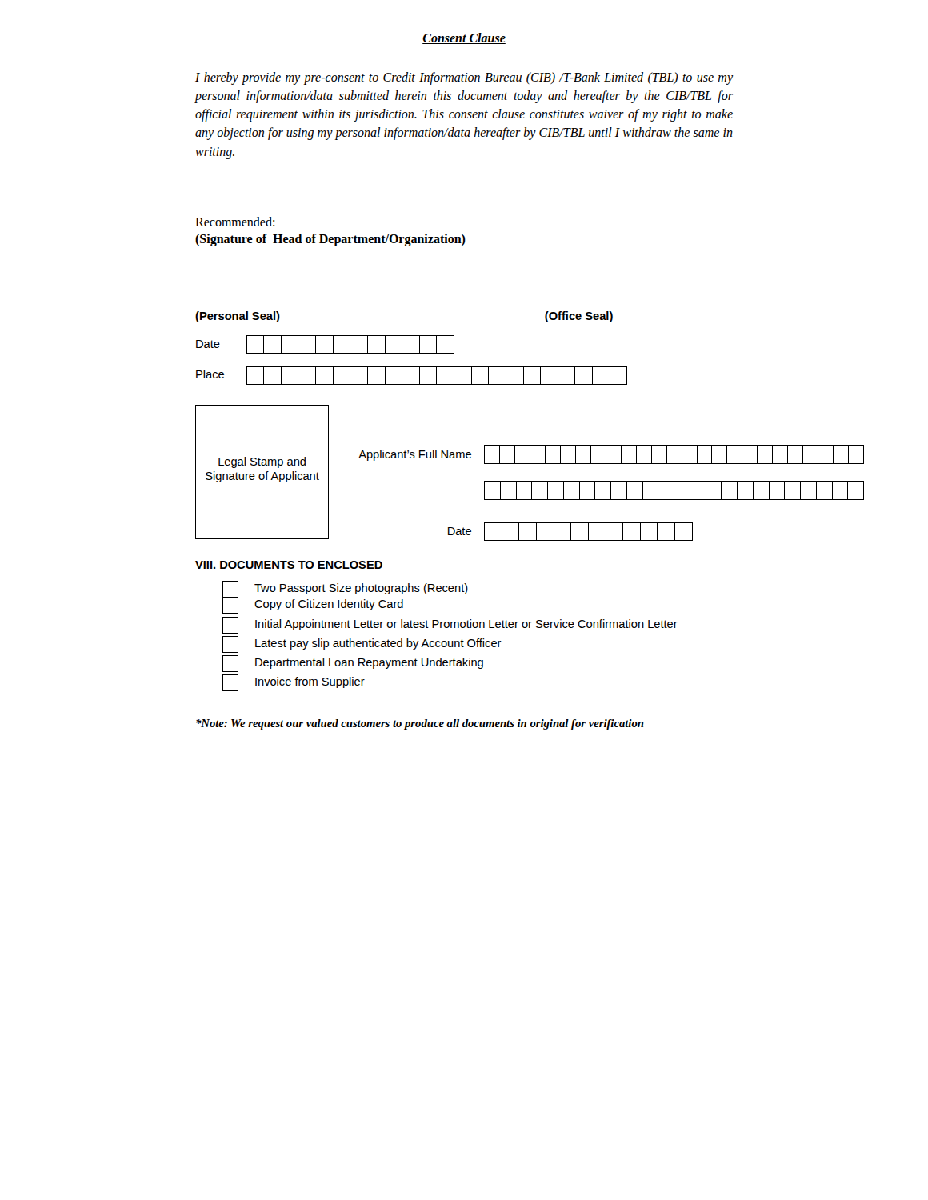Consent Clause
I hereby provide my pre-consent to Credit Information Bureau (CIB) /T-Bank Limited (TBL) to use my personal information/data submitted herein this document today and hereafter by the CIB/TBL for official requirement within its jurisdiction. This consent clause constitutes waiver of my right to make any objection for using my personal information/data hereafter by CIB/TBL until I withdraw the same in writing.
Recommended:
(Signature of Head of Department/Organization)
(Personal Seal) (Office Seal)
Date
Place
Legal Stamp and
Signature of Applicant
Applicant’s Full Name
Date
VIII. DOCUMENTS TO ENCLOSED
Two Passport Size photographs (Recent)
Copy of Citizen Identity Card
Initial Appointment Letter or latest Promotion Letter or Service Confirmation Letter
Latest pay slip authenticated by Account Officer
Departmental Loan Repayment Undertaking
Invoice from Supplier
*Note: We request our valued customers to produce all documents in original for verification